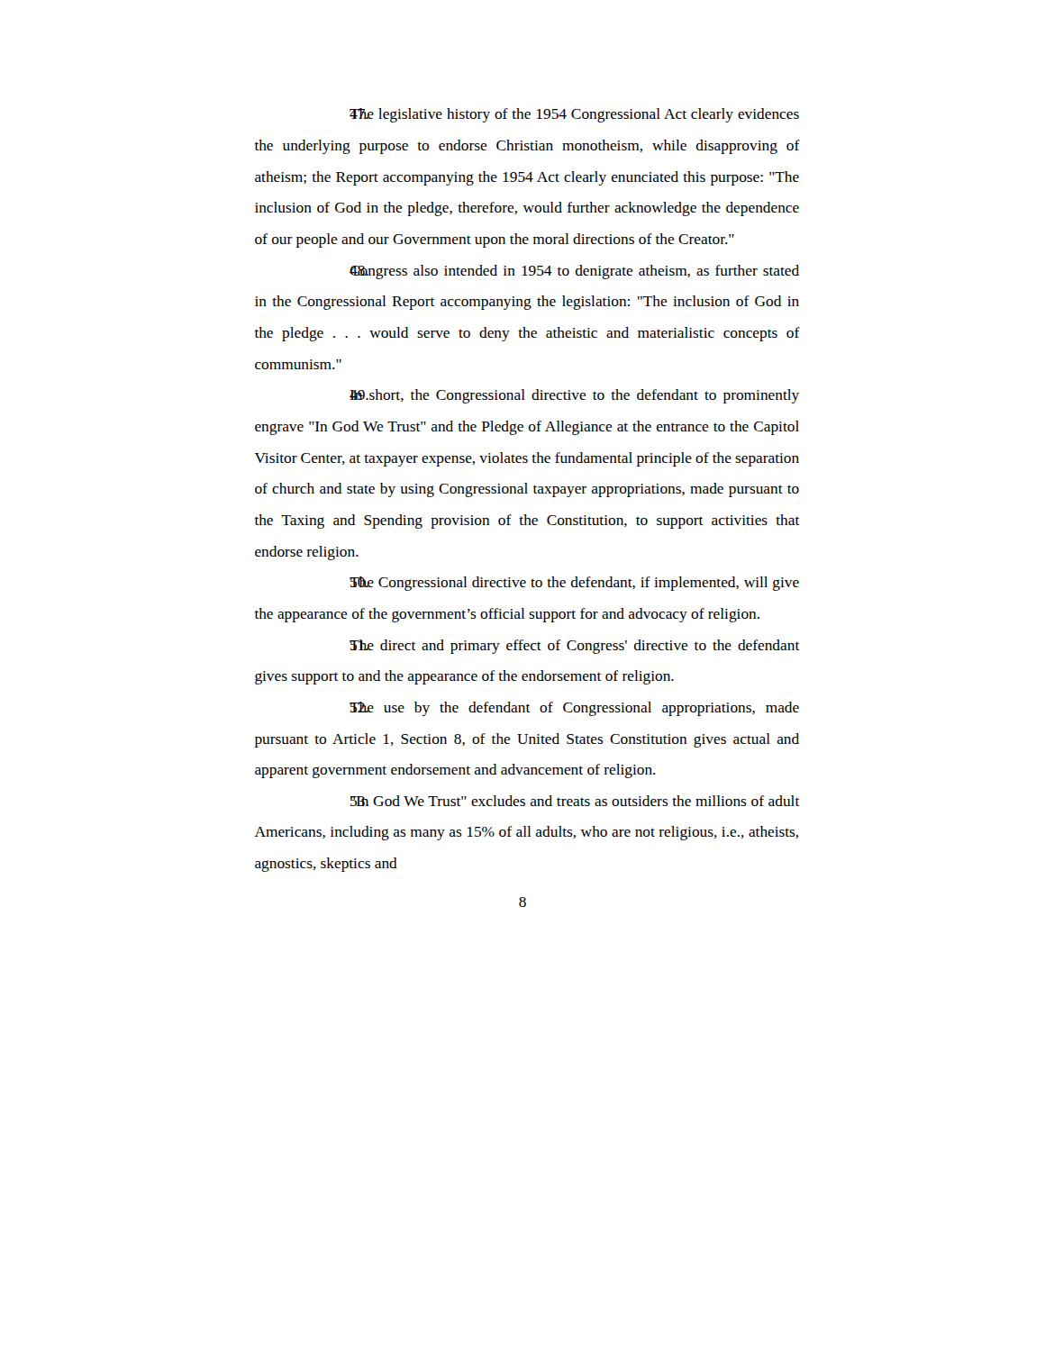47. The legislative history of the 1954 Congressional Act clearly evidences the underlying purpose to endorse Christian monotheism, while disapproving of atheism; the Report accompanying the 1954 Act clearly enunciated this purpose: "The inclusion of God in the pledge, therefore, would further acknowledge the dependence of our people and our Government upon the moral directions of the Creator."
48. Congress also intended in 1954 to denigrate atheism, as further stated in the Congressional Report accompanying the legislation: "The inclusion of God in the pledge . . . would serve to deny the atheistic and materialistic concepts of communism."
49. In short, the Congressional directive to the defendant to prominently engrave "In God We Trust" and the Pledge of Allegiance at the entrance to the Capitol Visitor Center, at taxpayer expense, violates the fundamental principle of the separation of church and state by using Congressional taxpayer appropriations, made pursuant to the Taxing and Spending provision of the Constitution, to support activities that endorse religion.
50. The Congressional directive to the defendant, if implemented, will give the appearance of the government’s official support for and advocacy of religion.
51. The direct and primary effect of Congress' directive to the defendant gives support to and the appearance of the endorsement of religion.
52. The use by the defendant of Congressional appropriations, made pursuant to Article 1, Section 8, of the United States Constitution gives actual and apparent government endorsement and advancement of religion.
53."In God We Trust" excludes and treats as outsiders the millions of adult Americans, including as many as 15% of all adults, who are not religious, i.e., atheists, agnostics, skeptics and
8